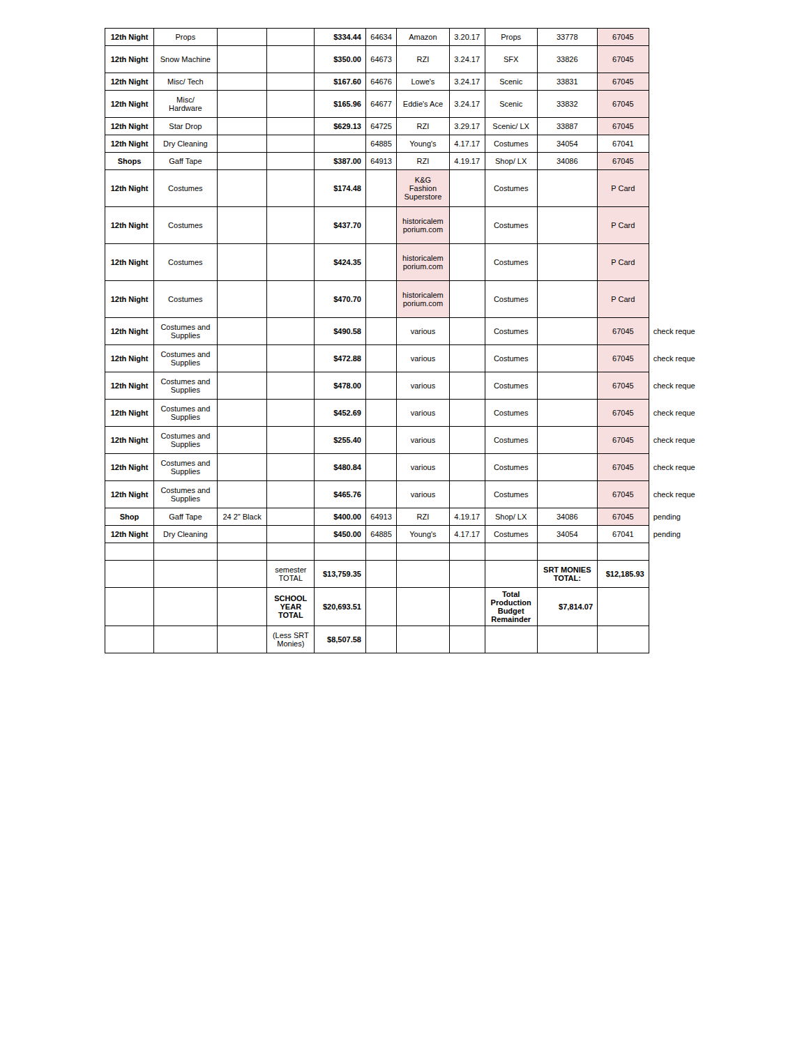| 12th Night | Props | | | $334.44 | 64634 | Amazon | 3.20.17 | Props | 33778 | 67045 | |
| 12th Night | Snow Machine | | | $350.00 | 64673 | RZI | 3.24.17 | SFX | 33826 | 67045 | |
| 12th Night | Misc/ Tech | | | $167.60 | 64676 | Lowe's | 3.24.17 | Scenic | 33831 | 67045 | |
| 12th Night | Misc/ Hardware | | | $165.96 | 64677 | Eddie's Ace | 3.24.17 | Scenic | 33832 | 67045 | |
| 12th Night | Star Drop | | | $629.13 | 64725 | RZI | 3.29.17 | Scenic/ LX | 33887 | 67045 | |
| 12th Night | Dry Cleaning | | | | 64885 | Young's | 4.17.17 | Costumes | 34054 | 67041 | |
| Shops | Gaff Tape | | | $387.00 | 64913 | RZI | 4.19.17 | Shop/ LX | 34086 | 67045 | |
| 12th Night | Costumes | | | $174.48 | | K&G Fashion Superstore | | Costumes | | P Card | |
| 12th Night | Costumes | | | $437.70 | | historicalem porium.com | | Costumes | | P Card | |
| 12th Night | Costumes | | | $424.35 | | historicalem porium.com | | Costumes | | P Card | |
| 12th Night | Costumes | | | $470.70 | | historicalem porium.com | | Costumes | | P Card | |
| 12th Night | Costumes and Supplies | | | $490.58 | | various | | Costumes | | 67045 | check reque |
| 12th Night | Costumes and Supplies | | | $472.88 | | various | | Costumes | | 67045 | check reque |
| 12th Night | Costumes and Supplies | | | $478.00 | | various | | Costumes | | 67045 | check reque |
| 12th Night | Costumes and Supplies | | | $452.69 | | various | | Costumes | | 67045 | check reque |
| 12th Night | Costumes and Supplies | | | $255.40 | | various | | Costumes | | 67045 | check reque |
| 12th Night | Costumes and Supplies | | | $480.84 | | various | | Costumes | | 67045 | check reque |
| 12th Night | Costumes and Supplies | | | $465.76 | | various | | Costumes | | 67045 | check reque |
| Shop | Gaff Tape | 24 2" Black | | $400.00 | 64913 | RZI | 4.19.17 | Shop/ LX | 34086 | 67045 | pending |
| 12th Night | Dry Cleaning | | | $450.00 | 64885 | Young's | 4.17.17 | Costumes | 34054 | 67041 | pending |
| | | | semester TOTAL | $13,759.35 | | | | | SRT MONIES TOTAL: | $12,185.93 | |
| | | | SCHOOL YEAR TOTAL | $20,693.51 | | | | Total Production Budget Remainder | $7,814.07 | | |
| | | | (Less SRT Monies) | $8,507.58 | | | | | | | |